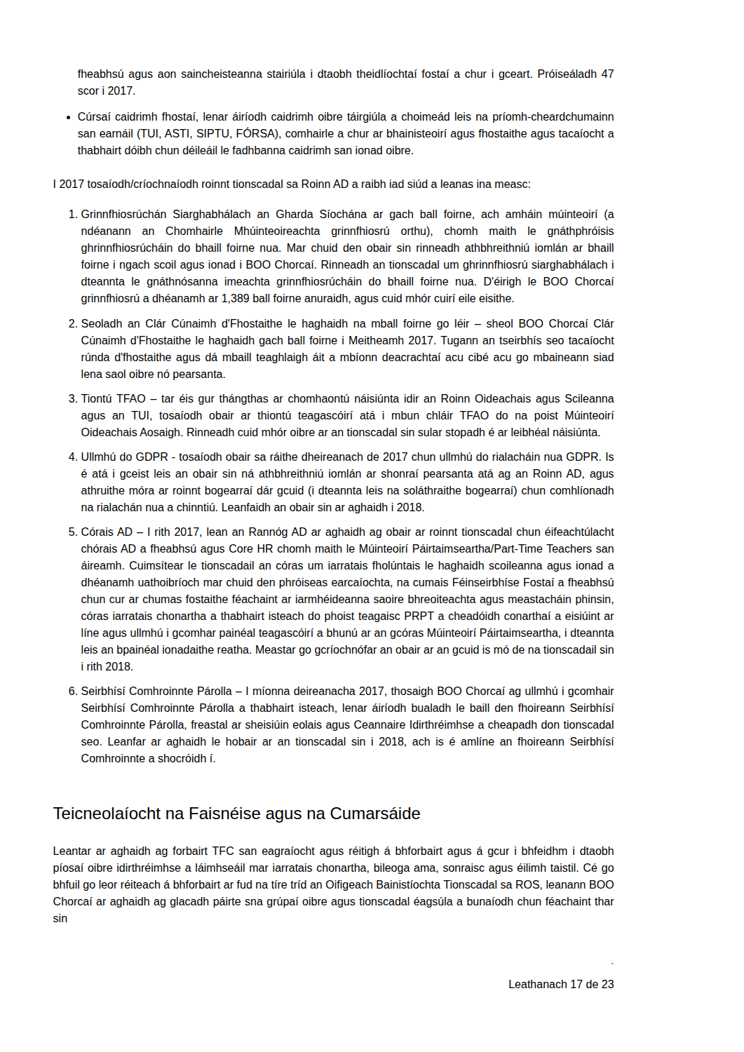fheabhsú agus aon saincheisteanna stairiúla i dtaobh theidlíochtaí fostaí a chur i gceart. Próiseáladh 47 scor i 2017.
Cúrsaí caidrimh fhostaí, lenar áiríodh caidrimh oibre táirgiúla a choimeád leis na príomh-cheardchumainn san earnáil (TUI, ASTI, SIPTU, FÓRSA), comhairle a chur ar bhainisteoirí agus fhostaithe agus tacaíocht a thabhairt dóibh chun déileáil le fadhbanna caidrimh san ionad oibre.
I 2017 tosaíodh/críochnaíodh roinnt tionscadal sa Roinn AD a raibh iad siúd a leanas ina measc:
Grinnfhiosrúchán Siarghabhálach an Gharda Síochána ar gach ball foirne, ach amháin múinteoirí (a ndéanann an Chomhairle Mhúinteoireachta grinnfhiosrú orthu), chomh maith le gnáthphróisis ghrinnfhiosrúcháin do bhaill foirne nua. Mar chuid den obair sin rinneadh athbhreithniú iomlán ar bhaill foirne i ngach scoil agus ionad i BOO Chorcaí. Rinneadh an tionscadal um ghrinnfhiosrú siarghabhálach i dteannta le gnáthnósanna imeachta grinnfhiosrúcháin do bhaill foirne nua. D'éirigh le BOO Chorcaí grinnfhiosrú a dhéanamh ar 1,389 ball foirne anuraidh, agus cuid mhór cuirí eile eisithe.
Seoladh an Clár Cúnaimh d'Fhostaithe le haghaidh na mball foirne go léir – sheol BOO Chorcaí Clár Cúnaimh d'Fhostaithe le haghaidh gach ball foirne i Meitheamh 2017. Tugann an tseirbhís seo tacaíocht rúnda d'fhostaithe agus dá mbaill teaghlaigh áit a mbíonn deacrachtaí acu cibé acu go mbaineann siad lena saol oibre nó pearsanta.
Tiontú TFAO – tar éis gur thángthas ar chomhaontú náisiúnta idir an Roinn Oideachais agus Scileanna agus an TUI, tosaíodh obair ar thiontú teagascóirí atá i mbun chláir TFAO do na poist Múinteoirí Oideachais Aosaigh. Rinneadh cuid mhór oibre ar an tionscadal sin sular stopadh é ar leibhéal náisiúnta.
Ullmhú do GDPR - tosaíodh obair sa ráithe dheireanach de 2017 chun ullmhú do rialacháin nua GDPR. Is é atá i gceist leis an obair sin ná athbhreithniú iomlán ar shonraí pearsanta atá ag an Roinn AD, agus athruithe móra ar roinnt bogearraí dár gcuid (i dteannta leis na soláthraithe bogearraí) chun comhlíonadh na rialachán nua a chinntiú. Leanfaidh an obair sin ar aghaidh i 2018.
Córais AD – I rith 2017, lean an Rannóg AD ar aghaidh ag obair ar roinnt tionscadal chun éifeachtúlacht chórais AD a fheabhsú agus Core HR chomh maith le Múinteoirí Páirtaimseartha/Part-Time Teachers san áireamh. Cuimsítear le tionscadail an córas um iarratais fholúntais le haghaidh scoileanna agus ionad a dhéanamh uathoibríoch mar chuid den phróiseas earcaíochta, na cumais Féinseirbhíse Fostaí a fheabhsú chun cur ar chumas fostaithe féachaint ar iarmhéideanna saoire bhreoiteachta agus meastacháin phinsin, córas iarratais chonartha a thabhairt isteach do phoist teagaisc PRPT a cheadóidh conarthaí a eisiúint ar líne agus ullmhú i gcomhar painéal teagascóirí a bhunú ar an gcóras Múinteoirí Páirtaimseartha, i dteannta leis an bpainéal ionadaithe reatha. Meastar go gcríochnófar an obair ar an gcuid is mó de na tionscadail sin i rith 2018.
Seirbhísí Comhroinnte Párolla – I míonna deireanacha 2017, thosaigh BOO Chorcaí ag ullmhú i gcomhair Seirbhísí Comhroinnte Párolla a thabhairt isteach, lenar áiríodh bualadh le baill den fhoireann Seirbhísí Comhroinnte Párolla, freastal ar sheisiúin eolais agus Ceannaire Idirthréimhse a cheapadh don tionscadal seo. Leanfar ar aghaidh le hobair ar an tionscadal sin i 2018, ach is é amlíne an fhoireann Seirbhísí Comhroinnte a shocróidh í.
Teicneolaíocht na Faisnéise agus na Cumarsáide
Leantar ar aghaidh ag forbairt TFC san eagraíocht agus réitigh á bhforbairt agus á gcur i bhfeidhm i dtaobh píosaí oibre idirthréimhse a láimhseáil mar iarratais chonartha, bileoga ama, sonraisc agus éilimh taistil. Cé go bhfuil go leor réiteach á bhforbairt ar fud na tíre tríd an Oifigeach Bainistíochta Tionscadal sa ROS, leanann BOO Chorcaí ar aghaidh ag glacadh páirte sna grúpaí oibre agus tionscadal éagsúla a bunaíodh chun féachaint thar sin
` Leathanach 17 de 23